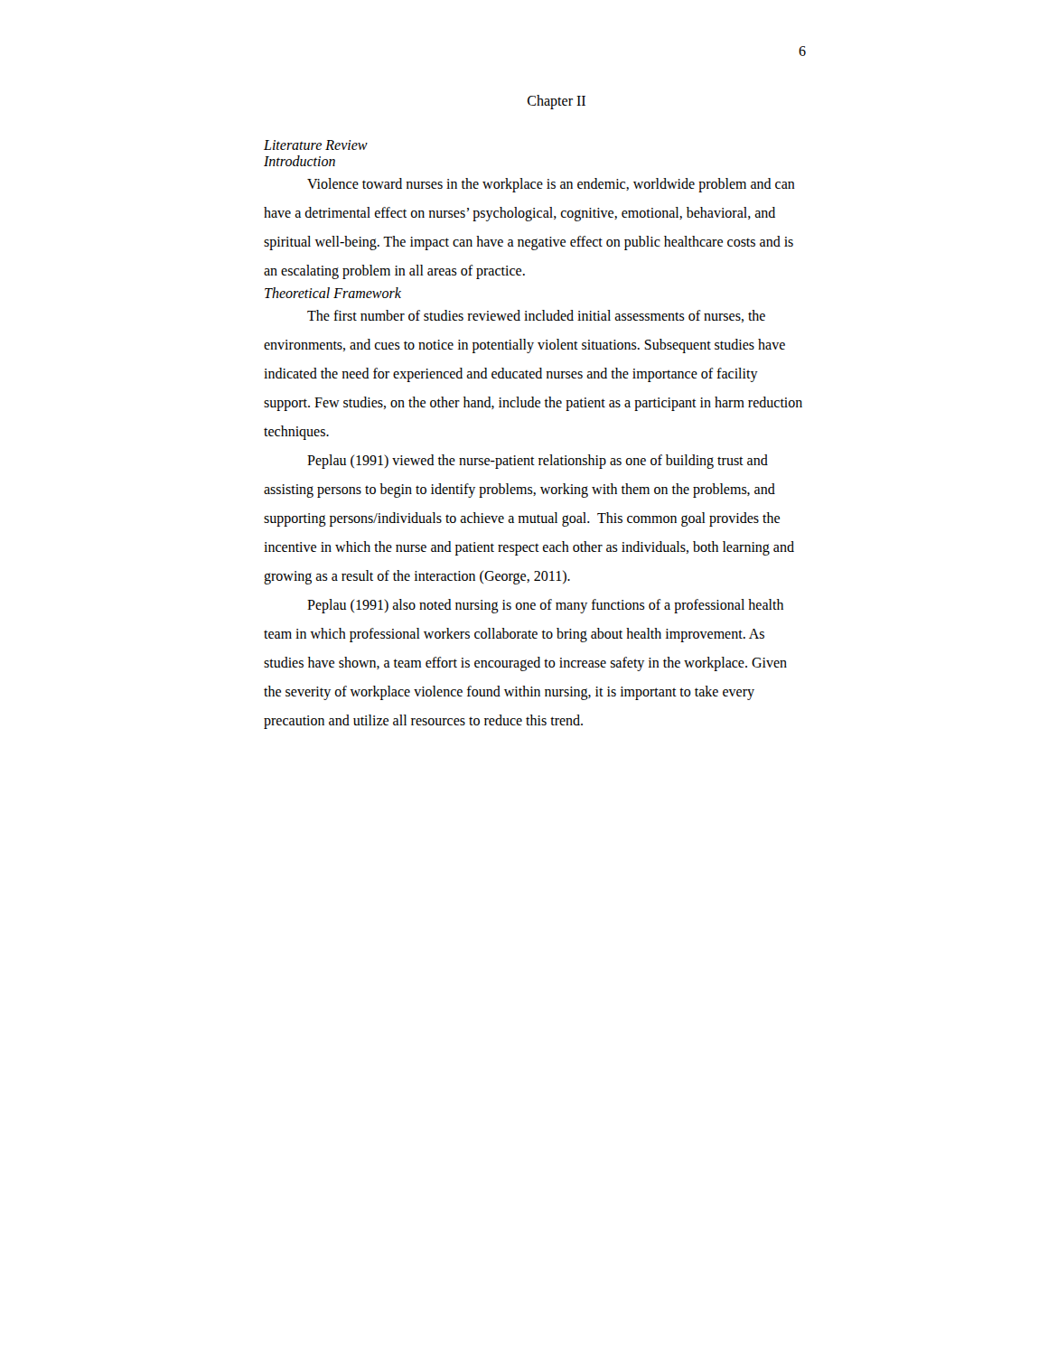6
Chapter II
Literature Review
Introduction
Violence toward nurses in the workplace is an endemic, worldwide problem and can have a detrimental effect on nurses’ psychological, cognitive, emotional, behavioral, and spiritual well-being. The impact can have a negative effect on public healthcare costs and is an escalating problem in all areas of practice.
Theoretical Framework
The first number of studies reviewed included initial assessments of nurses, the environments, and cues to notice in potentially violent situations. Subsequent studies have indicated the need for experienced and educated nurses and the importance of facility support. Few studies, on the other hand, include the patient as a participant in harm reduction techniques.
Peplau (1991) viewed the nurse-patient relationship as one of building trust and assisting persons to begin to identify problems, working with them on the problems, and supporting persons/individuals to achieve a mutual goal. This common goal provides the incentive in which the nurse and patient respect each other as individuals, both learning and growing as a result of the interaction (George, 2011).
Peplau (1991) also noted nursing is one of many functions of a professional health team in which professional workers collaborate to bring about health improvement. As studies have shown, a team effort is encouraged to increase safety in the workplace. Given the severity of workplace violence found within nursing, it is important to take every precaution and utilize all resources to reduce this trend.